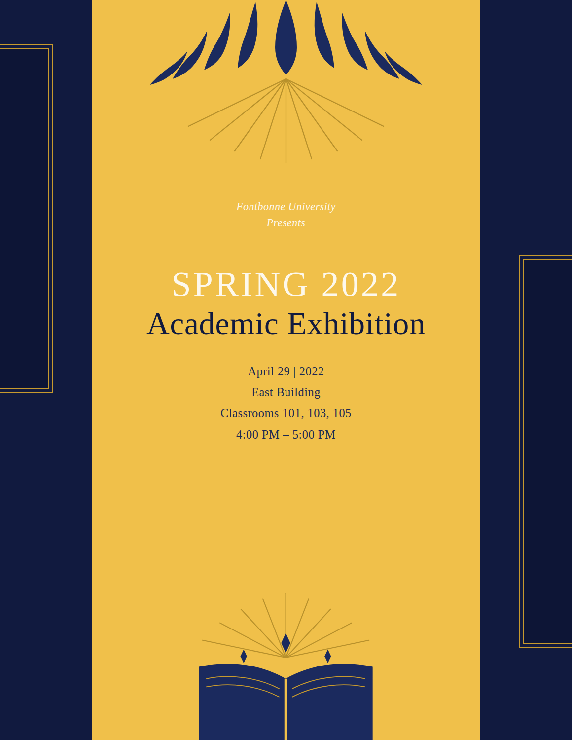Fontbonne University
Presents
SPRING 2022 Academic Exhibition
April 29 | 2022
East Building
Classrooms 101, 103, 105
4:00 PM – 5:00 PM